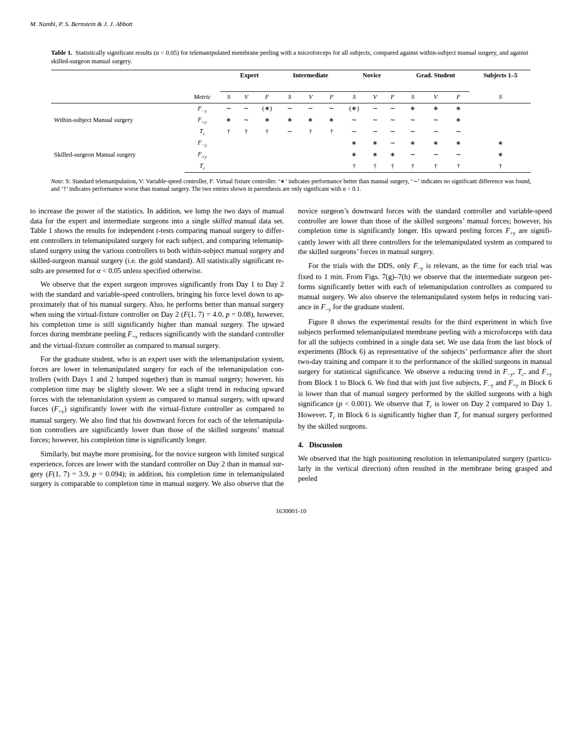M. Nambi, P. S. Bernstein & J. J. Abbott
Table 1. Statistically significant results (α < 0.05) for telemanipulated membrane peeling with a microforceps for all subjects, compared against within-subject manual surgery, and against skilled-surgeon manual surgery.
| | | Expert | Intermediate | Novice | Grad. Student | Subjects 1–5 |
| --- | --- | --- | --- | --- | --- | --- |
| | Metric | S | V | F | S | V | F | S | V | F | S | V | F | S |
| Within-subject Manual surgery | F −y | ∼ | ∼ | (∗) | ∼ | ∼ | ∼ | (∗) | ∼ | ∼ | ∗ | ∗ | ∗ | |
| F +y | ∗ | ∼ | ∗ | ∗ | ∗ | ∗ | ∼ | ∼ | ∼ | ∼ | ∼ | ∗ | |
| T c | † | † | † | ∼ | † | † | ∼ | ∼ | ∼ | ∼ | ∼ | ∼ | |
| Skilled-surgeon Manual surgery | F −y | | | | | | | ∗ | ∗ | ∼ | ∗ | ∗ | ∗ | ∗ |
| F +y | | | | | | | ∗ | ∗ | ∗ | ∼ | ∼ | ∼ | ∗ |
| T c | | | | | | | † | † | † | † | † | † | † |
Note: S: Standard telemanipulation, V: Variable-speed controller, F: Virtual fixture controller. ‘∗’ indicates performance better than manual surgery, ‘∼’ indicates no significant difference was found, and ‘†’ indicates performance worse than manual surgery. The two entries shown in parenthesis are only significant with α < 0.1.
to increase the power of the statistics. In addition, we lump the two days of manual data for the expert and intermediate surgeons into a single skilled manual data set. Table 1 shows the results for independent t-tests comparing manual surgery to different controllers in telemanipulated surgery for each subject, and comparing telemanipulated surgery using the various controllers to both within-subject manual surgery and skilled-surgeon manual surgery (i.e. the gold standard). All statistically significant results are presented for α < 0.05 unless specified otherwise.
We observe that the expert surgeon improves significantly from Day 1 to Day 2 with the standard and variable-speed controllers, bringing his force level down to approximately that of his manual surgery. Also, he performs better than manual surgery when using the virtual-fixture controller on Day 2 (F(1, 7) = 4.0, p = 0.08), however, his completion time is still significantly higher than manual surgery. The upward forces during membrane peeling F+y reduces significantly with the standard controller and the virtual-fixture controller as compared to manual surgery.
For the graduate student, who is an expert user with the telemanipulation system, forces are lower in telemanipulated surgery for each of the telemanipulation controllers (with Days 1 and 2 lumped together) than in manual surgery; however, his completion time may be slightly slower. We see a slight trend in reducing upward forces with the telemaniulation system as compared to manual surgery, with upward forces (F+y) significantly lower with the virtual-fixture controller as compared to manual surgery. We also find that his downward forces for each of the telemanipulation controllers are significantly lower than those of the skilled surgeons’ manual forces; however, his completion time is significantly longer.
Similarly, but maybe more promising, for the novice surgeon with limited surgical experience, forces are lower with the standard controller on Day 2 than in manual surgery (F(1, 7) = 3.9, p = 0.094); in addition, his completion time in telemanipulated surgery is comparable to completion time in manual surgery. We also observe that the novice surgeon’s downward forces with the standard controller and variable-speed controller are lower than those of the skilled surgeons’ manual forces; however, his completion time is significantly longer. His upward peeling forces F+y are significantly lower with all three controllers for the telemanipulated system as compared to the skilled surgeons’ forces in manual surgery.
For the trials with the DDS, only F−y is relevant, as the time for each trial was fixed to 1 min. From Figs. 7(g)–7(h) we observe that the intermediate surgeon performs significantly better with each of telemanipulation controllers as compared to manual surgery. We also observe the telemanipulated system helps in reducing variance in F−y for the graduate student.
Figure 8 shows the experimental results for the third experiment in which five subjects performed telemanipulated membrane peeling with a microforceps with data for all the subjects combined in a single data set. We use data from the last block of experiments (Block 6) as representative of the subjects’ performance after the short two-day training and compare it to the performance of the skilled surgeons in manual surgery for statistical significance. We observe a reducing trend in F−y, Tc, and F+y from Block 1 to Block 6. We find that with just five subjects, F−y and F+y in Block 6 is lower than that of manual surgery performed by the skilled surgeons with a high significance (p < 0.001). We observe that Tc is lower on Day 2 compared to Day 1. However, Tc in Block 6 is significantly higher than Tc for manual surgery performed by the skilled surgeons.
4. Discussion
We observed that the high positioning resolution in telemanipulated surgery (particularly in the vertical direction) often resulted in the membrane being grasped and peeled
1630001-10